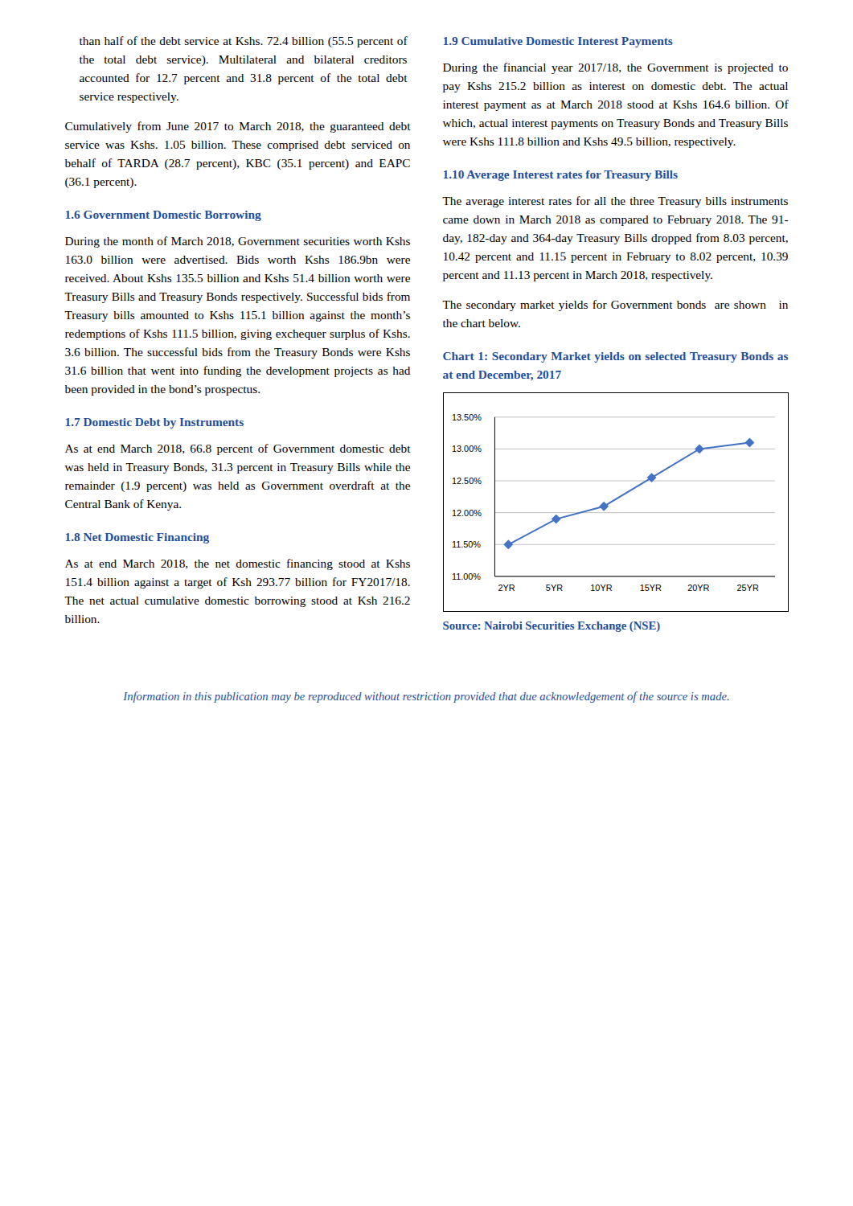than half of the debt service at Kshs. 72.4 billion (55.5 percent of the total debt service). Multilateral and bilateral creditors accounted for 12.7 percent and 31.8 percent of the total debt service respectively.
Cumulatively from June 2017 to March 2018, the guaranteed debt service was Kshs. 1.05 billion. These comprised debt serviced on behalf of TARDA (28.7 percent), KBC (35.1 percent) and EAPC (36.1 percent).
1.6 Government Domestic Borrowing
During the month of March 2018, Government securities worth Kshs 163.0 billion were advertised. Bids worth Kshs 186.9bn were received. About Kshs 135.5 billion and Kshs 51.4 billion worth were Treasury Bills and Treasury Bonds respectively. Successful bids from Treasury bills amounted to Kshs 115.1 billion against the month’s redemptions of Kshs 111.5 billion, giving exchequer surplus of Kshs. 3.6 billion. The successful bids from the Treasury Bonds were Kshs 31.6 billion that went into funding the development projects as had been provided in the bond’s prospectus.
1.7 Domestic Debt by Instruments
As at end March 2018, 66.8 percent of Government domestic debt was held in Treasury Bonds, 31.3 percent in Treasury Bills while the remainder (1.9 percent) was held as Government overdraft at the Central Bank of Kenya.
1.8 Net Domestic Financing
As at end March 2018, the net domestic financing stood at Kshs 151.4 billion against a target of Ksh 293.77 billion for FY2017/18. The net actual cumulative domestic borrowing stood at Ksh 216.2 billion.
1.9 Cumulative Domestic Interest Payments
During the financial year 2017/18, the Government is projected to pay Kshs 215.2 billion as interest on domestic debt. The actual interest payment as at March 2018 stood at Kshs 164.6 billion. Of which, actual interest payments on Treasury Bonds and Treasury Bills were Kshs 111.8 billion and Kshs 49.5 billion, respectively.
1.10 Average Interest rates for Treasury Bills
The average interest rates for all the three Treasury bills instruments came down in March 2018 as compared to February 2018. The 91-day, 182-day and 364-day Treasury Bills dropped from 8.03 percent, 10.42 percent and 11.15 percent in February to 8.02 percent, 10.39 percent and 11.13 percent in March 2018, respectively.
The secondary market yields for Government bonds are shown in the chart below.
Chart 1: Secondary Market yields on selected Treasury Bonds as at end December, 2017
13.50% 13.00% 12.50% 12.00% 11.50% 11.00% 2YR 5YR 10YR 15YR 20YR 25YR
Source: Nairobi Securities Exchange (NSE)
Information in this publication may be reproduced without restriction provided that due acknowledgement of the source is made.